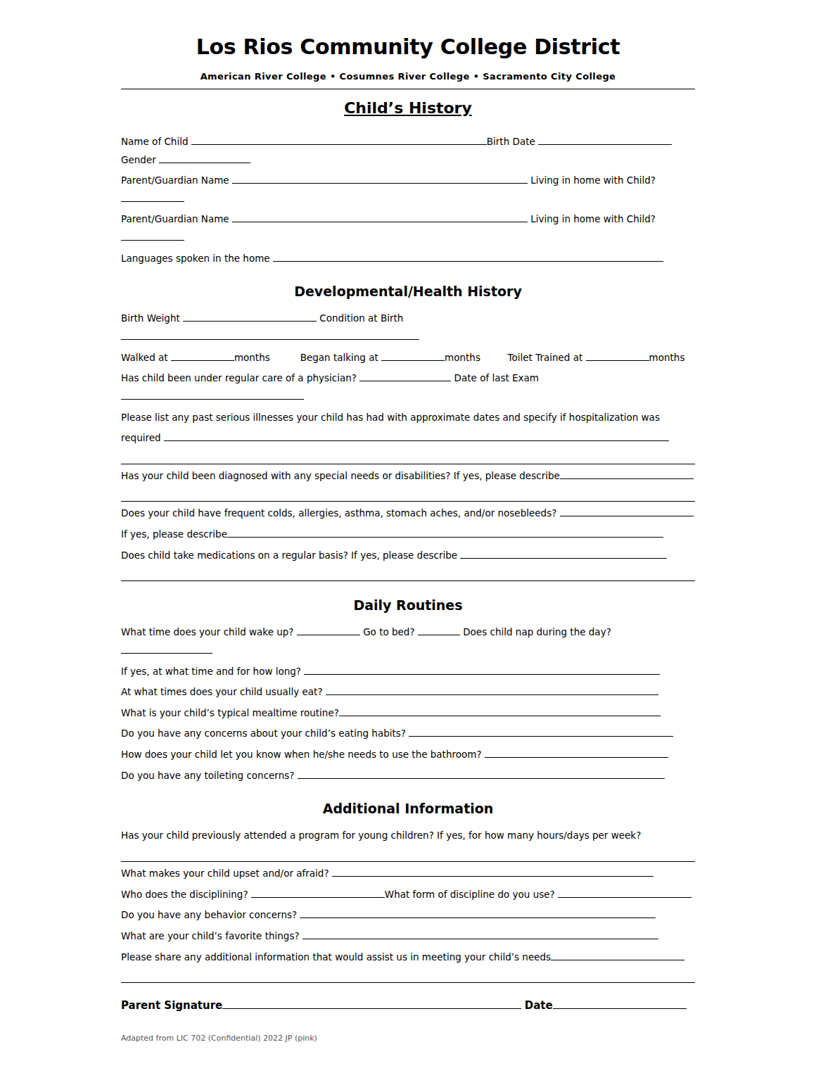Los Rios Community College District
American River College • Cosumnes River College • Sacramento City College
Child’s History
Name of Child Birth Date Gender
Parent/Guardian Name Living in home with Child?
Parent/Guardian Name Living in home with Child?
Languages spoken in the home
Developmental/Health History
Birth Weight Condition at Birth
Walked at months Began talking at months Toilet Trained at months
Has child been under regular care of a physician? Date of last Exam
Please list any past serious illnesses your child has had with approximate dates and specify if hospitalization was
required
Has your child been diagnosed with any special needs or disabilities? If yes, please describe
Does your child have frequent colds, allergies, asthma, stomach aches, and/or nosebleeds?
If yes, please describe
Does child take medications on a regular basis? If yes, please describe
Daily Routines
What time does your child wake up? Go to bed? Does child nap during the day?
If yes, at what time and for how long?
At what times does your child usually eat?
What is your child’s typical mealtime routine?
Do you have any concerns about your child’s eating habits?
How does your child let you know when he/she needs to use the bathroom?
Do you have any toileting concerns?
Additional Information
Has your child previously attended a program for young children? If yes, for how many hours/days per week?
What makes your child upset and/or afraid?
Who does the disciplining? What form of discipline do you use?
Do you have any behavior concerns?
What are your child’s favorite things?
Please share any additional information that would assist us in meeting your child’s needs
Parent Signature Date
Adapted from LIC 702 (Confidential) 2022 JP (pink)